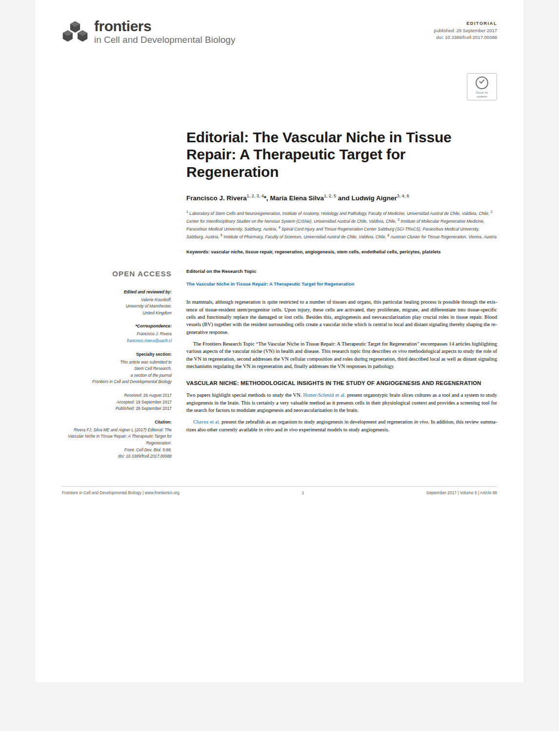frontiers
in Cell and Developmental Biology
EDITORIAL
published: 29 September 2017
doi: 10.3389/fcell.2017.00088
Check for
updates
Editorial: The Vascular Niche in Tissue Repair: A Therapeutic Target for Regeneration
Francisco J. Rivera1, 2, 3, 4*, Maria Elena Silva1, 2, 5 and Ludwig Aigner3, 4, 6
1 Laboratory of Stem Cells and Neuroregeneration, Institute of Anatomy, Histology and Pathology, Faculty of Medicine, Universidad Austral de Chile, Valdivia, Chile, 2 Center for Interdisciplinary Studies on the Nervous System (CISNe), Universidad Austral de Chile, Valdivia, Chile, 3 Institute of Molecular Regenerative Medicine, Paracelsus Medical University, Salzburg, Austria, 4 Spinal Cord Injury and Tissue Regeneration Center Salzburg (SCI-TReCS), Paracelsus Medical University, Salzburg, Austria, 5 Institute of Pharmacy, Faculty of Sciences, Universidad Austral de Chile, Valdivia, Chile, 6 Austrian Cluster for Tissue Regeneration, Vienna, Austria
Keywords: vascular niche, tissue repair, regeneration, angiogenesis, stem cells, endothelial cells, pericytes, platelets
OPEN ACCESS
Edited and reviewed by:
Valerie Kouskoff,
University of Manchester,
United Kingdom
*Correspondence:
Francisco J. Rivera
francisco.rivera@uach.cl
Specialty section:
This article was submitted to
Stem Cell Research,
a section of the journal
Frontiers in Cell and Developmental Biology
Received: 26 August 2017
Accepted: 19 September 2017
Published: 29 September 2017
Citation:
Rivera FJ, Silva ME and Aigner L (2017) Editorial: The Vascular Niche in Tissue Repair: A Therapeutic Target for Regeneration.
Front. Cell Dev. Biol. 5:88.
doi: 10.3389/fcell.2017.00088
Editorial on the Research Topic
The Vascular Niche in Tissue Repair: A Therapeutic Target for Regeneration
In mammals, although regeneration is quite restricted to a number of tissues and organs, this particular healing process is possible through the existence of tissue-resident stem/progenitor cells. Upon injury, these cells are activated, they proliferate, migrate, and differentiate into tissue-specific cells and functionally replace the damaged or lost cells. Besides this, angiogenesis and neovascularization play crucial roles in tissue repair. Blood vessels (BV) together with the resident surrounding cells create a vascular niche which is central to local and distant signaling thereby shaping the regenerative response.
The Frontiers Research Topic “The Vascular Niche in Tissue Repair: A Therapeutic Target for Regeneration” encompasses 14 articles highlighting various aspects of the vascular niche (VN) in health and disease. This research topic first describes ex vivo methodological aspects to study the role of the VN in regeneration, second addresses the VN cellular composition and roles during regeneration, third described local as well as distant signaling mechanisms regulating the VN in regeneration and, finally addresses the VN responses in pathology.
Vascular Niche: Methodological Insights in the Study of Angiogenesis and Regeneration
Two papers highlight special methods to study the VN. Hutter-Schmid et al. present organotypic brain slices cultures as a tool and a system to study angiogenesis in the brain. This is certainly a very valuable method as it presents cells in their physiological context and provides a screening tool for the search for factors to modulate angiogenesis and neovascularization in the brain.
Chavez et al. present the zebrafish as an organism to study angiogenesis in development and regeneration in vivo. In addition, this review summarizes also other currently available in vitro and in vivo experimental models to study angiogenesis.
Frontiers in Cell and Developmental Biology | www.frontiersin.org
1
September 2017 | Volume 5 | Article 88